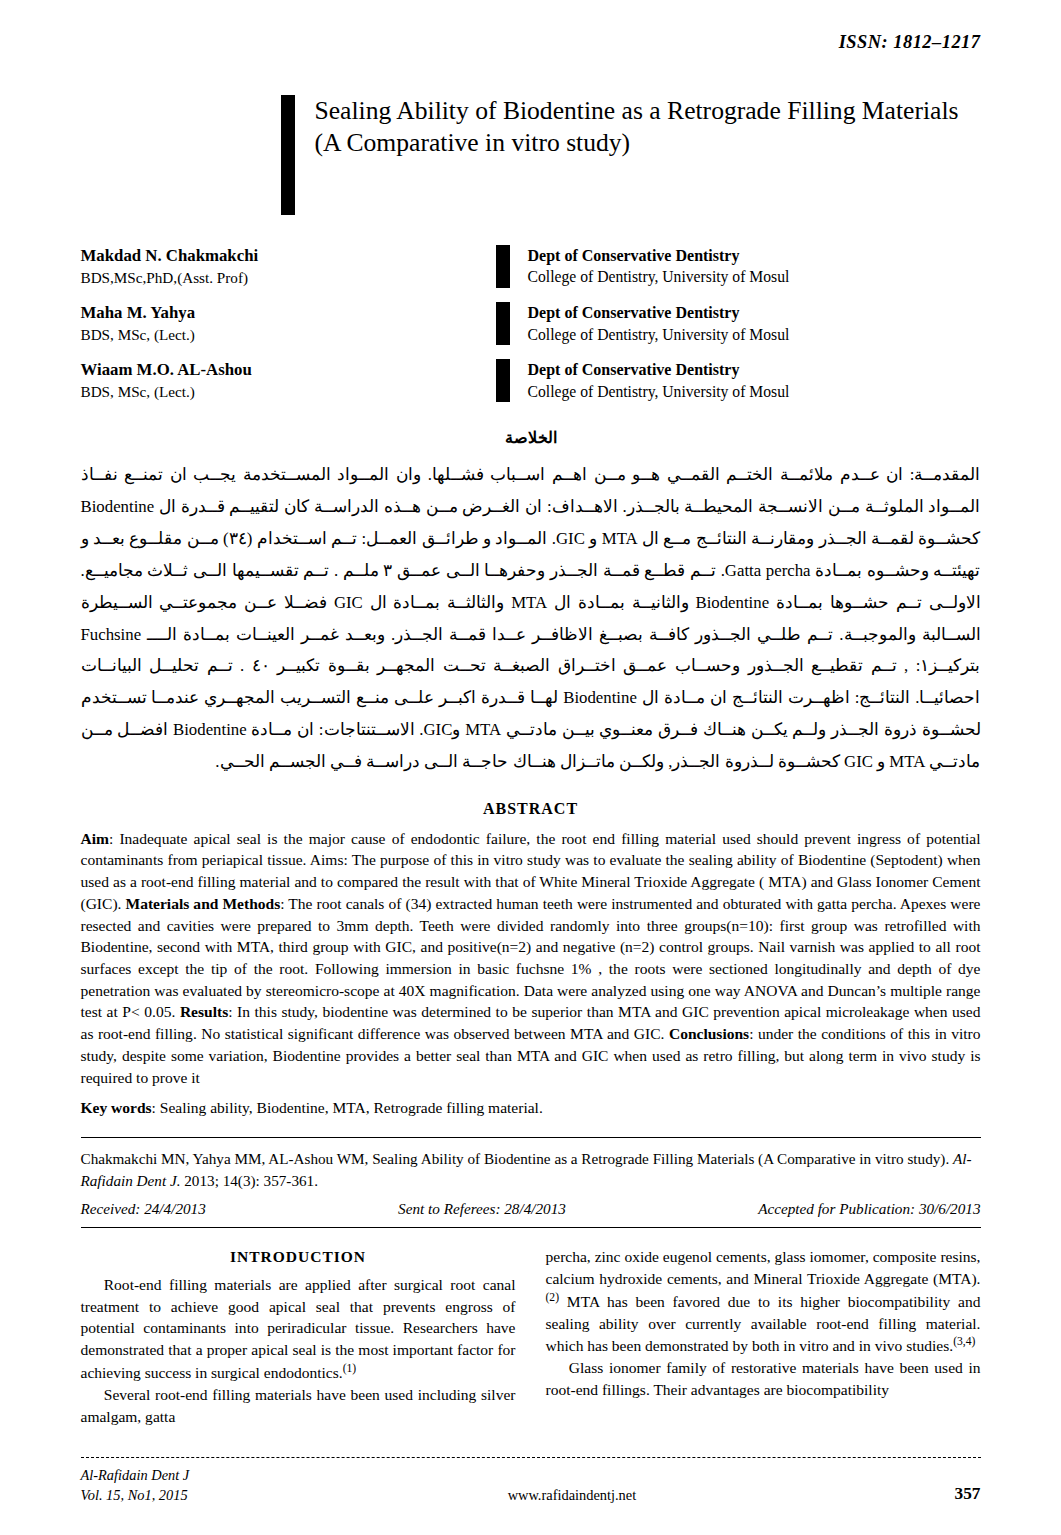ISSN: 1812–1217
Sealing Ability of Biodentine as a Retrograde Filling Materials (A Comparative in vitro study)
Makdad N. Chakmakchi
BDS,MSc,PhD,(Asst. Prof)
Dept of Conservative Dentistry
College of Dentistry, University of Mosul
Maha M. Yahya
BDS, MSc, (Lect.)
Dept of Conservative Dentistry
College of Dentistry, University of Mosul
Wiaam M.O. AL-Ashou
BDS, MSc, (Lect.)
Dept of Conservative Dentistry
College of Dentistry, University of Mosul
الخلاصة
المقدمــة: ان عــدم ملائمــة الختــم القمــي هــو مــن اهــم اســباب فشــلها. وان المــواد المســتخدمة يجــب ان تمنــع نفــاذ المــواد الملوثــة مــن الانســجة المحيطــة بالجــذر. الاهــداف: ان الغــرض مــن هــذه الدراســة كان لتقييــم قــدرة ال Biodentine كحشــوة لقمــة الجــذر ومقارنــة النتائــج مــع ال MTA و GIC. المــواد و طرائــق العمــل: تــم اســتخدام (٣٤) مــن مقلــوع بعــد و تهيئتــه وحشــوه بمــادة Gatta percha. تــم قطــع قمــة الجــذر وحفرهــا الــى عمــق ٣ ملــم . تــم تقســيمها الــى ثــلاث مجاميــع. الاولــى تــم حشــوها بمــادة Biodentine والثانيــة بمــادة ال MTA والثالثــة بمــادة ال GIC فضــلا عــن مجموعتــي الســيطرة الســالبة والموجبــة. تــم طلــي الجــذور كافــة بصبــغ الاظافــر عــدا قمــة الجــذر. وبعــد غمــر العينــات بمــادة الــــ Fuchsine بتركيــز١: , تــم تقطيــع الجــذور وحســاب عمــق اختــراق الصبغــة تحــت المجهــر بقــوة تكبيــر ٤٠ . تــم تحليــل البيانــات احصائيــا. النتائــج: اظهــرت النتائــج ان مــادة ال Biodentine لهــا قــدرة اكبــر علــى منــع التســريب المجهــري عندمــا تســتخدم لحشــوة ذروة الجــذر ولــم يكــن هنــاك فــرق معنــوي بيــن مادتــي MTA وGIC. الاســتنتاجات: ان مــادة Biodentine افضــل مــن مادتــي MTA و GIC كحشــوة لــذروة الجــذر, ولكــن ماتــزال هنــاك حاجــة الــى دراســة فــي الجســم الحــي.
ABSTRACT
Aim: Inadequate apical seal is the major cause of endodontic failure, the root end filling material used should prevent ingress of potential contaminants from periapical tissue. Aims: The purpose of this in vitro study was to evaluate the sealing ability of Biodentine (Septodent) when used as a root-end filling material and to compared the result with that of White Mineral Trioxide Aggregate ( MTA) and Glass Ionomer Cement (GIC). Materials and Methods: The root canals of (34) extracted human teeth were instrumented and obturated with gatta percha. Apexes were resected and cavities were prepared to 3mm depth. Teeth were divided randomly into three groups(n=10): first group was retrofilled with Biodentine, second with MTA, third group with GIC, and positive(n=2) and negative (n=2) control groups. Nail varnish was applied to all root surfaces except the tip of the root. Following immersion in basic fuchsne 1% , the roots were sectioned longitudinally and depth of dye penetration was evaluated by stereomicro-scope at 40X magnification. Data were analyzed using one way ANOVA and Duncan’s multiple range test at P< 0.05. Results: In this study, biodentine was determined to be superior than MTA and GIC prevention apical microleakage when used as root-end filling. No statistical significant difference was observed between MTA and GIC. Conclusions: under the conditions of this in vitro study, despite some variation, Biodentine provides a better seal than MTA and GIC when used as retro filling, but along term in vivo study is required to prove it
Key words: Sealing ability, Biodentine, MTA, Retrograde filling material.
Chakmakchi MN, Yahya MM, AL-Ashou WM, Sealing Ability of Biodentine as a Retrograde Filling Materials (A Comparative in vitro study). Al-Rafidain Dent J. 2013; 14(3): 357-361.
Received: 24/4/2013 Sent to Referees: 28/4/2013 Accepted for Publication: 30/6/2013
INTRODUCTION
Root-end filling materials are applied after surgical root canal treatment to achieve good apical seal that prevents engross of potential contaminants into periradicular tissue. Researchers have demonstrated that a proper apical seal is the most important factor for achieving success in surgical endodontics.(1)
Several root-end filling materials have been used including silver amalgam, gatta
percha, zinc oxide eugenol cements, glass iomomer, composite resins, calcium hydroxide cements, and Mineral Trioxide Aggregate (MTA).(2) MTA has been favored due to its higher biocompatibility and sealing ability over currently available root-end filling material. which has been demonstrated by both in vitro and in vivo studies.(3,4)
Glass ionomer family of restorative materials have been used in root-end fillings. Their advantages are biocompatibility
Al-Rafidain Dent J
Vol. 15, No1, 2015
www.rafidaindentj.net
357